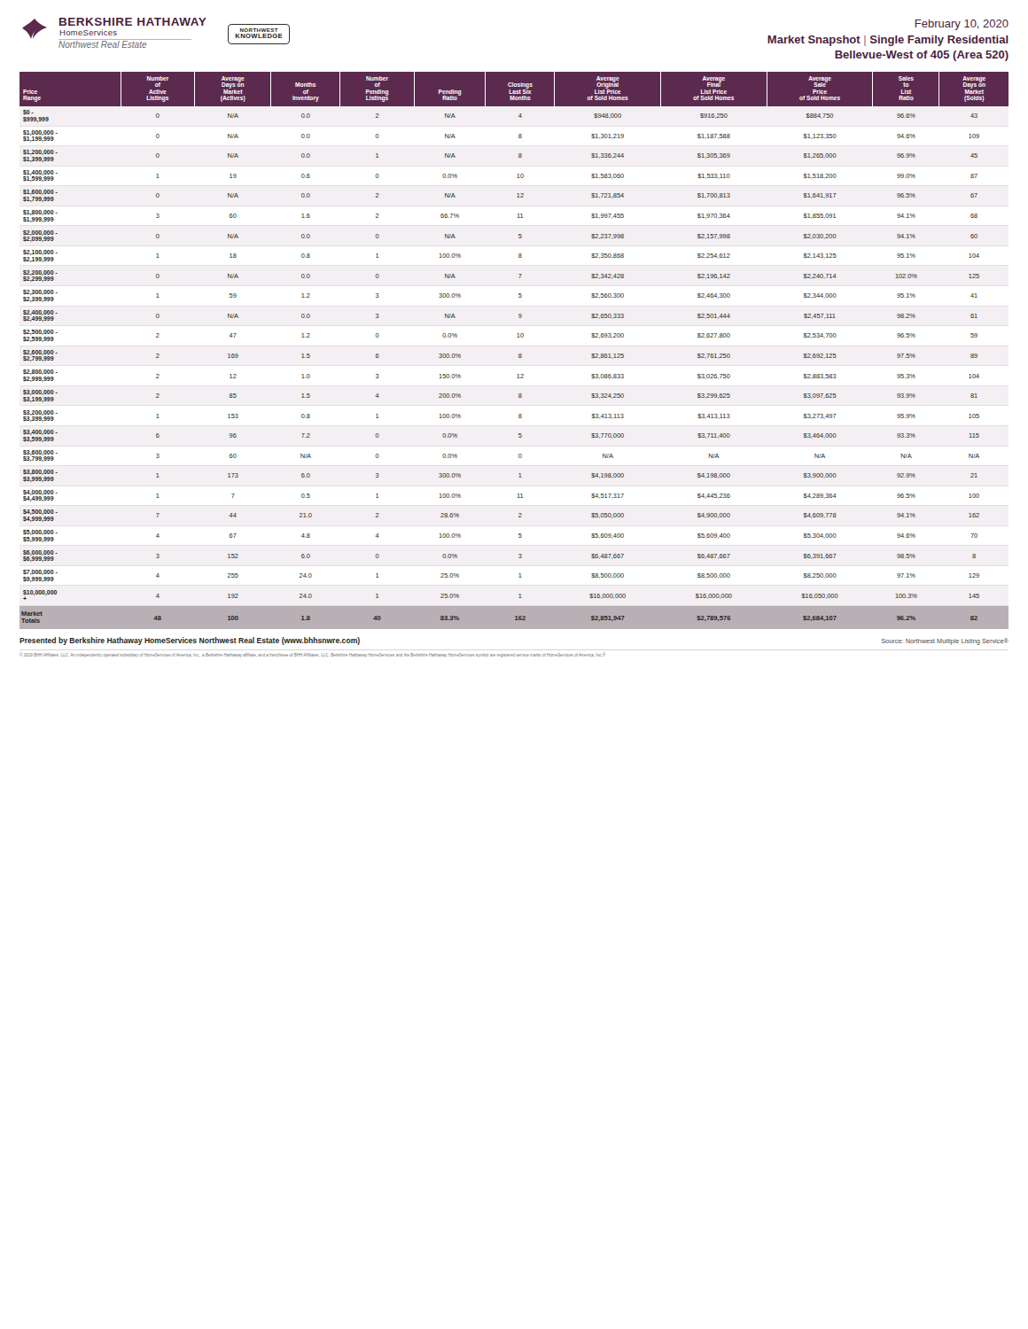BERKSHIRE HATHAWAY
HomeServices
Northwest Real Estate
NORTHWEST
KNOWLEDGE
February 10, 2020
Market Snapshot | Single Family Residential
Bellevue-West of 405 (Area 520)
| Price Range | Number of Active Listings | Average Days on Market (Actives) | Months of Inventory | Number of Pending Listings | Pending Ratio | Closings Last Six Months | Average Original List Price of Sold Homes | Average Final List Price of Sold Homes | Average Sale Price of Sold Homes | Sales to List Ratio | Average Days on Market (Solds) |
| --- | --- | --- | --- | --- | --- | --- | --- | --- | --- | --- | --- |
| $0 - $999,999 | 0 | N/A | 0.0 | 2 | N/A | 4 | $948,000 | $916,250 | $884,750 | 96.6% | 43 |
| $1,000,000 - $1,199,999 | 0 | N/A | 0.0 | 0 | N/A | 8 | $1,301,219 | $1,187,588 | $1,123,350 | 94.6% | 109 |
| $1,200,000 - $1,399,999 | 0 | N/A | 0.0 | 1 | N/A | 8 | $1,336,244 | $1,305,369 | $1,265,000 | 96.9% | 45 |
| $1,400,000 - $1,599,999 | 1 | 19 | 0.6 | 0 | 0.0% | 10 | $1,583,060 | $1,533,110 | $1,518,200 | 99.0% | 87 |
| $1,600,000 - $1,799,999 | 0 | N/A | 0.0 | 2 | N/A | 12 | $1,721,854 | $1,700,813 | $1,641,917 | 96.5% | 67 |
| $1,800,000 - $1,999,999 | 3 | 60 | 1.6 | 2 | 66.7% | 11 | $1,997,455 | $1,970,364 | $1,855,091 | 94.1% | 68 |
| $2,000,000 - $2,099,999 | 0 | N/A | 0.0 | 0 | N/A | 5 | $2,237,998 | $2,157,998 | $2,030,200 | 94.1% | 60 |
| $2,100,000 - $2,199,999 | 1 | 18 | 0.8 | 1 | 100.0% | 8 | $2,350,868 | $2,254,612 | $2,143,125 | 95.1% | 104 |
| $2,200,000 - $2,299,999 | 0 | N/A | 0.0 | 0 | N/A | 7 | $2,342,428 | $2,196,142 | $2,240,714 | 102.0% | 125 |
| $2,300,000 - $2,399,999 | 1 | 59 | 1.2 | 3 | 300.0% | 5 | $2,560,300 | $2,464,300 | $2,344,000 | 95.1% | 41 |
| $2,400,000 - $2,499,999 | 0 | N/A | 0.0 | 3 | N/A | 9 | $2,650,333 | $2,501,444 | $2,457,111 | 98.2% | 61 |
| $2,500,000 - $2,599,999 | 2 | 47 | 1.2 | 0 | 0.0% | 10 | $2,693,200 | $2,627,800 | $2,534,700 | 96.5% | 59 |
| $2,600,000 - $2,799,999 | 2 | 169 | 1.5 | 6 | 300.0% | 8 | $2,861,125 | $2,761,250 | $2,692,125 | 97.5% | 89 |
| $2,800,000 - $2,999,999 | 2 | 12 | 1.0 | 3 | 150.0% | 12 | $3,086,833 | $3,026,750 | $2,883,583 | 95.3% | 104 |
| $3,000,000 - $3,199,999 | 2 | 85 | 1.5 | 4 | 200.0% | 8 | $3,324,250 | $3,299,625 | $3,097,625 | 93.9% | 81 |
| $3,200,000 - $3,399,999 | 1 | 153 | 0.8 | 1 | 100.0% | 8 | $3,413,113 | $3,413,113 | $3,273,497 | 95.9% | 105 |
| $3,400,000 - $3,599,999 | 6 | 96 | 7.2 | 0 | 0.0% | 5 | $3,770,000 | $3,711,400 | $3,464,000 | 93.3% | 115 |
| $3,600,000 - $3,799,999 | 3 | 60 | N/A | 0 | 0.0% | 0 | N/A | N/A | N/A | N/A | N/A |
| $3,800,000 - $3,999,999 | 1 | 173 | 6.0 | 3 | 300.0% | 1 | $4,198,000 | $4,198,000 | $3,900,000 | 92.9% | 21 |
| $4,000,000 - $4,499,999 | 1 | 7 | 0.5 | 1 | 100.0% | 11 | $4,517,317 | $4,445,236 | $4,289,364 | 96.5% | 100 |
| $4,500,000 - $4,999,999 | 7 | 44 | 21.0 | 2 | 28.6% | 2 | $5,050,000 | $4,900,000 | $4,609,778 | 94.1% | 162 |
| $5,000,000 - $5,999,999 | 4 | 67 | 4.8 | 4 | 100.0% | 5 | $5,609,400 | $5,609,400 | $5,304,000 | 94.6% | 70 |
| $6,000,000 - $6,999,999 | 3 | 152 | 6.0 | 0 | 0.0% | 3 | $6,487,667 | $6,487,667 | $6,391,667 | 98.5% | 8 |
| $7,000,000 - $9,999,999 | 4 | 255 | 24.0 | 1 | 25.0% | 1 | $8,500,000 | $8,500,000 | $8,250,000 | 97.1% | 129 |
| $10,000,000 + | 4 | 192 | 24.0 | 1 | 25.0% | 1 | $16,000,000 | $16,000,000 | $16,050,000 | 100.3% | 145 |
| Market Totals | 48 | 100 | 1.8 | 40 | 83.3% | 162 | $2,851,947 | $2,789,576 | $2,684,107 | 96.2% | 82 |
Presented by Berkshire Hathaway HomeServices Northwest Real Estate (www.bhhsnwre.com)
Source: Northwest Multiple Listing Service®
© 2019 BHH Affiliates, LLC. An independently operated subsidiary of HomeServices of America, Inc., a Berkshire Hathaway affiliate, and a franchisee of BHH Affiliates, LLC. Berkshire Hathaway HomeServices and the Berkshire Hathaway HomeServices symbol are registered service marks of HomeServices of America, Inc.®